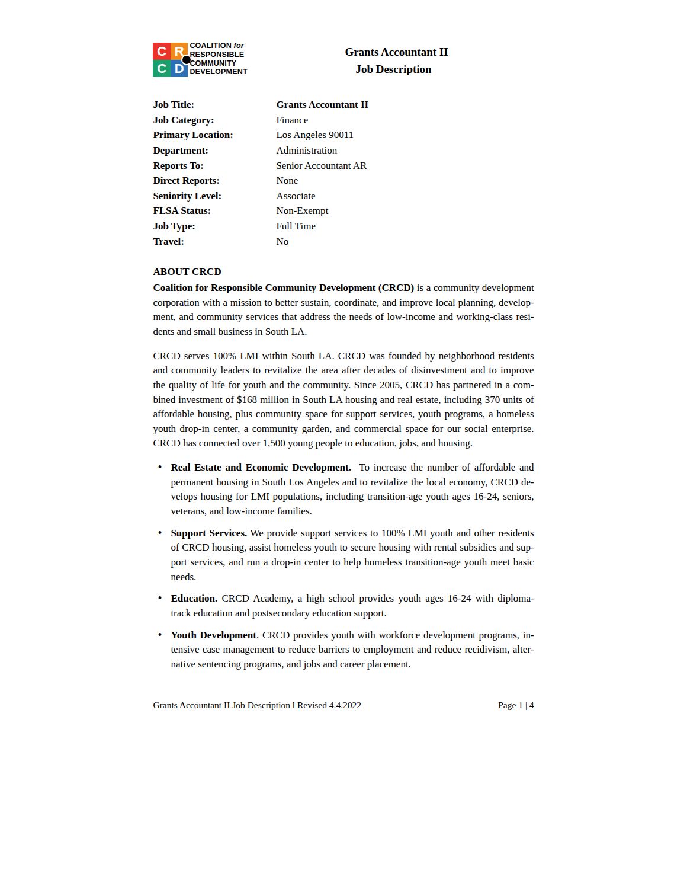C
R
C
D
COALITION for
RESPONSIBLE
COMMUNITY
DEVELOPMENT
Grants Accountant II Job Description
| Job Title: | Grants Accountant II |
| Job Category: | Finance |
| Primary Location: | Los Angeles 90011 |
| Department: | Administration |
| Reports To: | Senior Accountant AR |
| Direct Reports: | None |
| Seniority Level: | Associate |
| FLSA Status: | Non-Exempt |
| Job Type: | Full Time |
| Travel: | No |
ABOUT CRCD
Coalition for Responsible Community Development (CRCD) is a community development corporation with a mission to better sustain, coordinate, and improve local planning, development, and community services that address the needs of low-income and working-class residents and small business in South LA.
CRCD serves 100% LMI within South LA. CRCD was founded by neighborhood residents and community leaders to revitalize the area after decades of disinvestment and to improve the quality of life for youth and the community. Since 2005, CRCD has partnered in a combined investment of $168 million in South LA housing and real estate, including 370 units of affordable housing, plus community space for support services, youth programs, a homeless youth drop-in center, a community garden, and commercial space for our social enterprise. CRCD has connected over 1,500 young people to education, jobs, and housing.
Real Estate and Economic Development. To increase the number of affordable and permanent housing in South Los Angeles and to revitalize the local economy, CRCD develops housing for LMI populations, including transition-age youth ages 16-24, seniors, veterans, and low-income families.
Support Services. We provide support services to 100% LMI youth and other residents of CRCD housing, assist homeless youth to secure housing with rental subsidies and support services, and run a drop-in center to help homeless transition-age youth meet basic needs.
Education. CRCD Academy, a high school provides youth ages 16-24 with diploma-track education and postsecondary education support.
Youth Development. CRCD provides youth with workforce development programs, intensive case management to reduce barriers to employment and reduce recidivism, alternative sentencing programs, and jobs and career placement.
Grants Accountant II Job Description l Revised 4.4.2022
Page 1 | 4